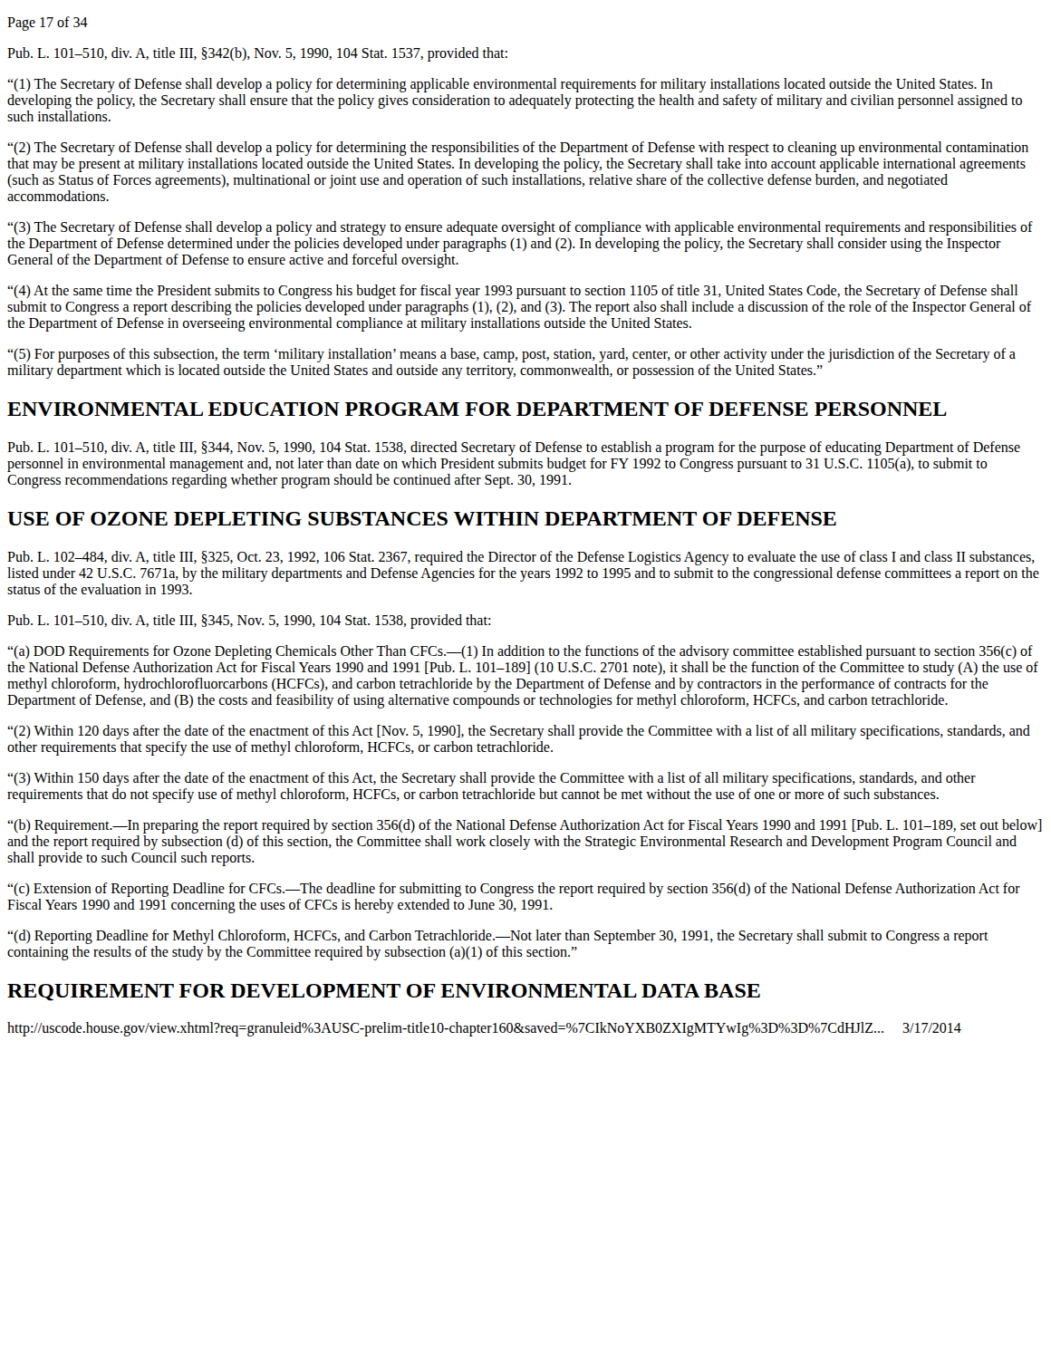Page 17 of 34
Pub. L. 101–510, div. A, title III, §342(b), Nov. 5, 1990, 104 Stat. 1537, provided that:
“(1) The Secretary of Defense shall develop a policy for determining applicable environmental requirements for military installations located outside the United States. In developing the policy, the Secretary shall ensure that the policy gives consideration to adequately protecting the health and safety of military and civilian personnel assigned to such installations.
“(2) The Secretary of Defense shall develop a policy for determining the responsibilities of the Department of Defense with respect to cleaning up environmental contamination that may be present at military installations located outside the United States. In developing the policy, the Secretary shall take into account applicable international agreements (such as Status of Forces agreements), multinational or joint use and operation of such installations, relative share of the collective defense burden, and negotiated accommodations.
“(3) The Secretary of Defense shall develop a policy and strategy to ensure adequate oversight of compliance with applicable environmental requirements and responsibilities of the Department of Defense determined under the policies developed under paragraphs (1) and (2). In developing the policy, the Secretary shall consider using the Inspector General of the Department of Defense to ensure active and forceful oversight.
“(4) At the same time the President submits to Congress his budget for fiscal year 1993 pursuant to section 1105 of title 31, United States Code, the Secretary of Defense shall submit to Congress a report describing the policies developed under paragraphs (1), (2), and (3). The report also shall include a discussion of the role of the Inspector General of the Department of Defense in overseeing environmental compliance at military installations outside the United States.
“(5) For purposes of this subsection, the term ‘military installation’ means a base, camp, post, station, yard, center, or other activity under the jurisdiction of the Secretary of a military department which is located outside the United States and outside any territory, commonwealth, or possession of the United States.”
ENVIRONMENTAL EDUCATION PROGRAM FOR DEPARTMENT OF DEFENSE PERSONNEL
Pub. L. 101–510, div. A, title III, §344, Nov. 5, 1990, 104 Stat. 1538, directed Secretary of Defense to establish a program for the purpose of educating Department of Defense personnel in environmental management and, not later than date on which President submits budget for FY 1992 to Congress pursuant to 31 U.S.C. 1105(a), to submit to Congress recommendations regarding whether program should be continued after Sept. 30, 1991.
USE OF OZONE DEPLETING SUBSTANCES WITHIN DEPARTMENT OF DEFENSE
Pub. L. 102–484, div. A, title III, §325, Oct. 23, 1992, 106 Stat. 2367, required the Director of the Defense Logistics Agency to evaluate the use of class I and class II substances, listed under 42 U.S.C. 7671a, by the military departments and Defense Agencies for the years 1992 to 1995 and to submit to the congressional defense committees a report on the status of the evaluation in 1993.
Pub. L. 101–510, div. A, title III, §345, Nov. 5, 1990, 104 Stat. 1538, provided that:
“(a) DOD Requirements for Ozone Depleting Chemicals Other Than CFCs.—(1) In addition to the functions of the advisory committee established pursuant to section 356(c) of the National Defense Authorization Act for Fiscal Years 1990 and 1991 [Pub. L. 101–189] (10 U.S.C. 2701 note), it shall be the function of the Committee to study (A) the use of methyl chloroform, hydrochlorofluorcarbons (HCFCs), and carbon tetrachloride by the Department of Defense and by contractors in the performance of contracts for the Department of Defense, and (B) the costs and feasibility of using alternative compounds or technologies for methyl chloroform, HCFCs, and carbon tetrachloride.
“(2) Within 120 days after the date of the enactment of this Act [Nov. 5, 1990], the Secretary shall provide the Committee with a list of all military specifications, standards, and other requirements that specify the use of methyl chloroform, HCFCs, or carbon tetrachloride.
“(3) Within 150 days after the date of the enactment of this Act, the Secretary shall provide the Committee with a list of all military specifications, standards, and other requirements that do not specify use of methyl chloroform, HCFCs, or carbon tetrachloride but cannot be met without the use of one or more of such substances.
“(b) Requirement.—In preparing the report required by section 356(d) of the National Defense Authorization Act for Fiscal Years 1990 and 1991 [Pub. L. 101–189, set out below] and the report required by subsection (d) of this section, the Committee shall work closely with the Strategic Environmental Research and Development Program Council and shall provide to such Council such reports.
“(c) Extension of Reporting Deadline for CFCs.—The deadline for submitting to Congress the report required by section 356(d) of the National Defense Authorization Act for Fiscal Years 1990 and 1991 concerning the uses of CFCs is hereby extended to June 30, 1991.
“(d) Reporting Deadline for Methyl Chloroform, HCFCs, and Carbon Tetrachloride.—Not later than September 30, 1991, the Secretary shall submit to Congress a report containing the results of the study by the Committee required by subsection (a)(1) of this section.”
REQUIREMENT FOR DEVELOPMENT OF ENVIRONMENTAL DATA BASE
http://uscode.house.gov/view.xhtml?req=granuleid%3AUSC-prelim-title10-chapter160&saved=%7CIkNoYXB0ZXIgMTYwIg%3D%3D%7CdHJlZ... 3/17/2014